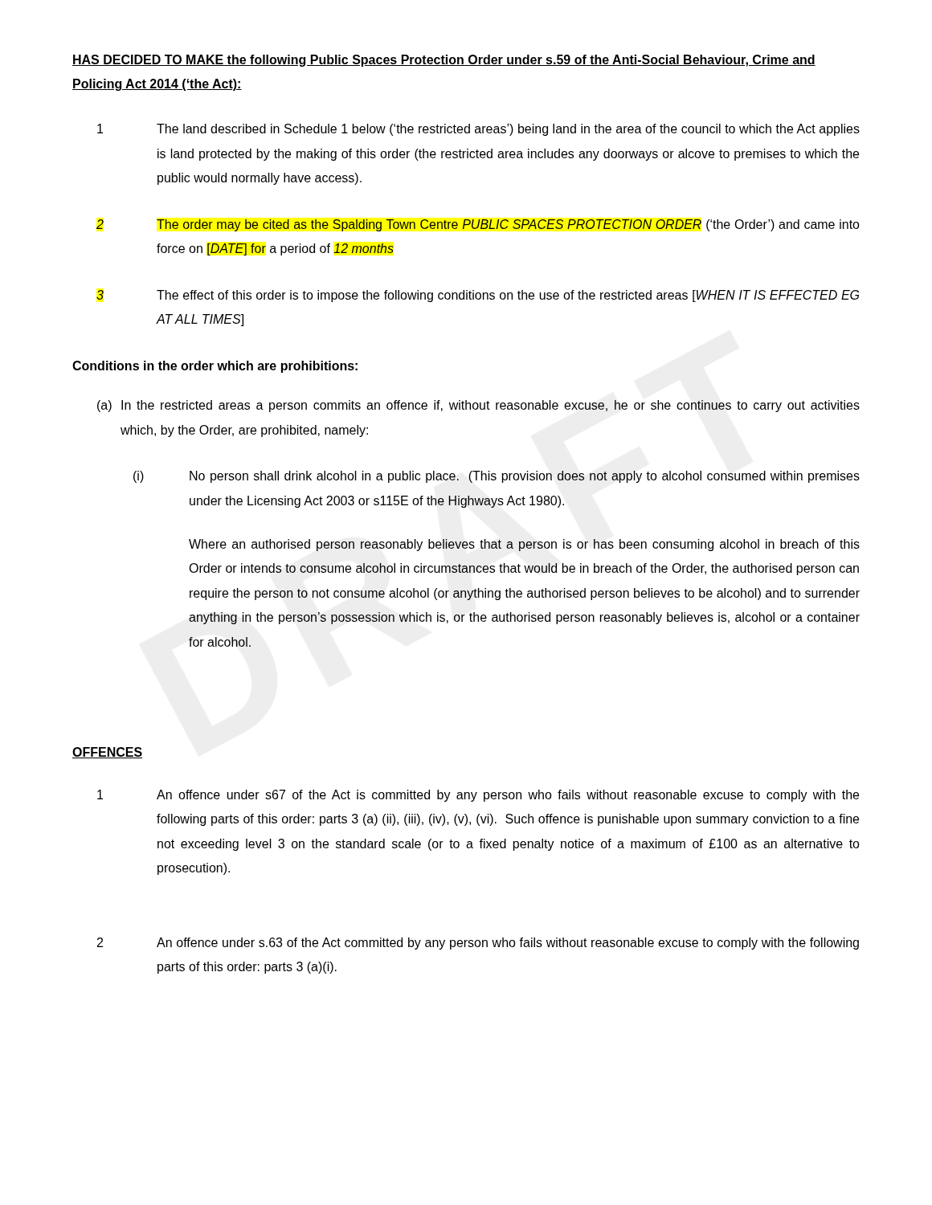DRAFT
HAS DECIDED TO MAKE the following Public Spaces Protection Order under s.59 of the Anti-Social Behaviour, Crime and Policing Act 2014 (‘the Act):
1
The land described in Schedule 1 below (‘the restricted areas’) being land in the area of the council to which the Act applies is land protected by the making of this order (the restricted area includes any doorways or alcove to premises to which the public would normally have access).
2
The order may be cited as the Spalding Town Centre PUBLIC SPACES PROTECTION ORDER (‘the Order’) and came into force on [DATE] for a period of 12 months
3
The effect of this order is to impose the following conditions on the use of the restricted areas [WHEN IT IS EFFECTED EG AT ALL TIMES]
Conditions in the order which are prohibitions:
(a)
In the restricted areas a person commits an offence if, without reasonable excuse, he or she continues to carry out activities which, by the Order, are prohibited, namely:
(i)
No person shall drink alcohol in a public place. (This provision does not apply to alcohol consumed within premises under the Licensing Act 2003 or s115E of the Highways Act 1980).
Where an authorised person reasonably believes that a person is or has been consuming alcohol in breach of this Order or intends to consume alcohol in circumstances that would be in breach of the Order, the authorised person can require the person to not consume alcohol (or anything the authorised person believes to be alcohol) and to surrender anything in the person’s possession which is, or the authorised person reasonably believes is, alcohol or a container for alcohol.
OFFENCES
1
An offence under s67 of the Act is committed by any person who fails without reasonable excuse to comply with the following parts of this order: parts 3 (a) (ii), (iii), (iv), (v), (vi). Such offence is punishable upon summary conviction to a fine not exceeding level 3 on the standard scale (or to a fixed penalty notice of a maximum of £100 as an alternative to prosecution).
2
An offence under s.63 of the Act committed by any person who fails without reasonable excuse to comply with the following parts of this order: parts 3 (a)(i).